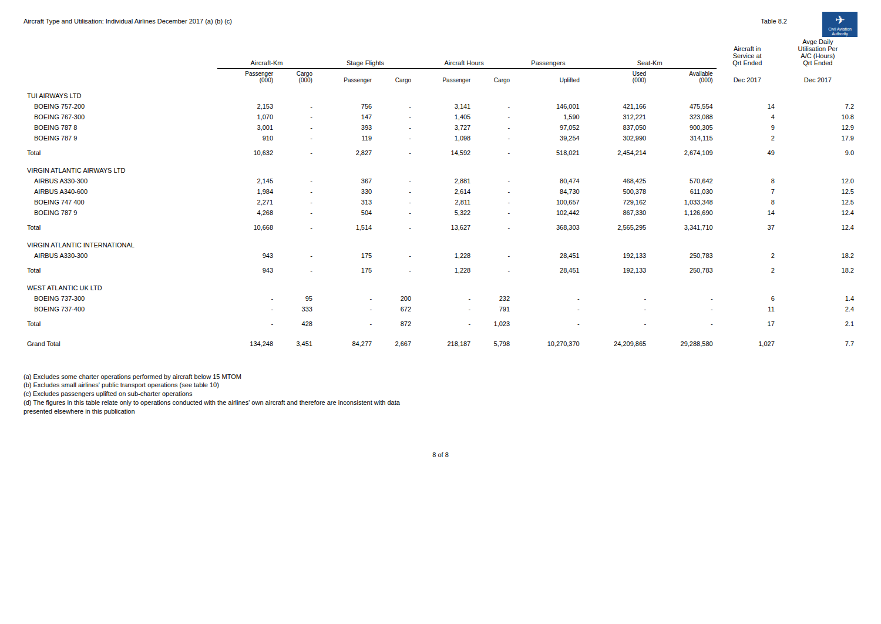Aircraft Type and Utilisation: Individual Airlines December 2017 (a) (b) (c) Table 8.2
✈
Civil Aviation
Authority
| | Aircraft-Km | Stage Flights | Aircraft Hours | Passengers | Seat-Km | Aircraft in Service at Qrt Ended | Avge Daily Utilisation Per A/C (Hours) Qrt Ended |
| --- | --- | --- | --- | --- | --- | --- | --- |
| | Passenger (000) | Cargo (000) | Passenger | Cargo | Passenger | Cargo | Uplifted | Used (000) | Available (000) | Dec 2017 | Dec 2017 |
| TUI AIRWAYS LTD | |
| BOEING 757-200 | 2,153 | - | 756 | - | 3,141 | - | 146,001 | 421,166 | 475,554 | 14 | 7.2 |
| BOEING 767-300 | 1,070 | - | 147 | - | 1,405 | - | 1,590 | 312,221 | 323,088 | 4 | 10.8 |
| BOEING 787 8 | 3,001 | - | 393 | - | 3,727 | - | 97,052 | 837,050 | 900,305 | 9 | 12.9 |
| BOEING 787 9 | 910 | - | 119 | - | 1,098 | - | 39,254 | 302,990 | 314,115 | 2 | 17.9 |
| Total | 10,632 | - | 2,827 | - | 14,592 | - | 518,021 | 2,454,214 | 2,674,109 | 49 | 9.0 |
| VIRGIN ATLANTIC AIRWAYS LTD | |
| AIRBUS A330-300 | 2,145 | - | 367 | - | 2,881 | - | 80,474 | 468,425 | 570,642 | 8 | 12.0 |
| AIRBUS A340-600 | 1,984 | - | 330 | - | 2,614 | - | 84,730 | 500,378 | 611,030 | 7 | 12.5 |
| BOEING 747 400 | 2,271 | - | 313 | - | 2,811 | - | 100,657 | 729,162 | 1,033,348 | 8 | 12.5 |
| BOEING 787 9 | 4,268 | - | 504 | - | 5,322 | - | 102,442 | 867,330 | 1,126,690 | 14 | 12.4 |
| Total | 10,668 | - | 1,514 | - | 13,627 | - | 368,303 | 2,565,295 | 3,341,710 | 37 | 12.4 |
| VIRGIN ATLANTIC INTERNATIONAL | |
| AIRBUS A330-300 | 943 | - | 175 | - | 1,228 | - | 28,451 | 192,133 | 250,783 | 2 | 18.2 |
| Total | 943 | - | 175 | - | 1,228 | - | 28,451 | 192,133 | 250,783 | 2 | 18.2 |
| WEST ATLANTIC UK LTD | |
| BOEING 737-300 | - | 95 | - | 200 | - | 232 | - | - | - | 6 | 1.4 |
| BOEING 737-400 | - | 333 | - | 672 | - | 791 | - | - | - | 11 | 2.4 |
| Total | - | 428 | - | 872 | - | 1,023 | - | - | - | 17 | 2.1 |
| Grand Total | 134,248 | 3,451 | 84,277 | 2,667 | 218,187 | 5,798 | 10,270,370 | 24,209,865 | 29,288,580 | 1,027 | 7.7 |
(a) Excludes some charter operations performed by aircraft below 15 MTOM
(b) Excludes small airlines' public transport operations (see table 10)
(c) Excludes passengers uplifted on sub-charter operations
(d) The figures in this table relate only to operations conducted with the airlines' own aircraft and therefore are inconsistent with data
presented elsewhere in this publication
8 of 8